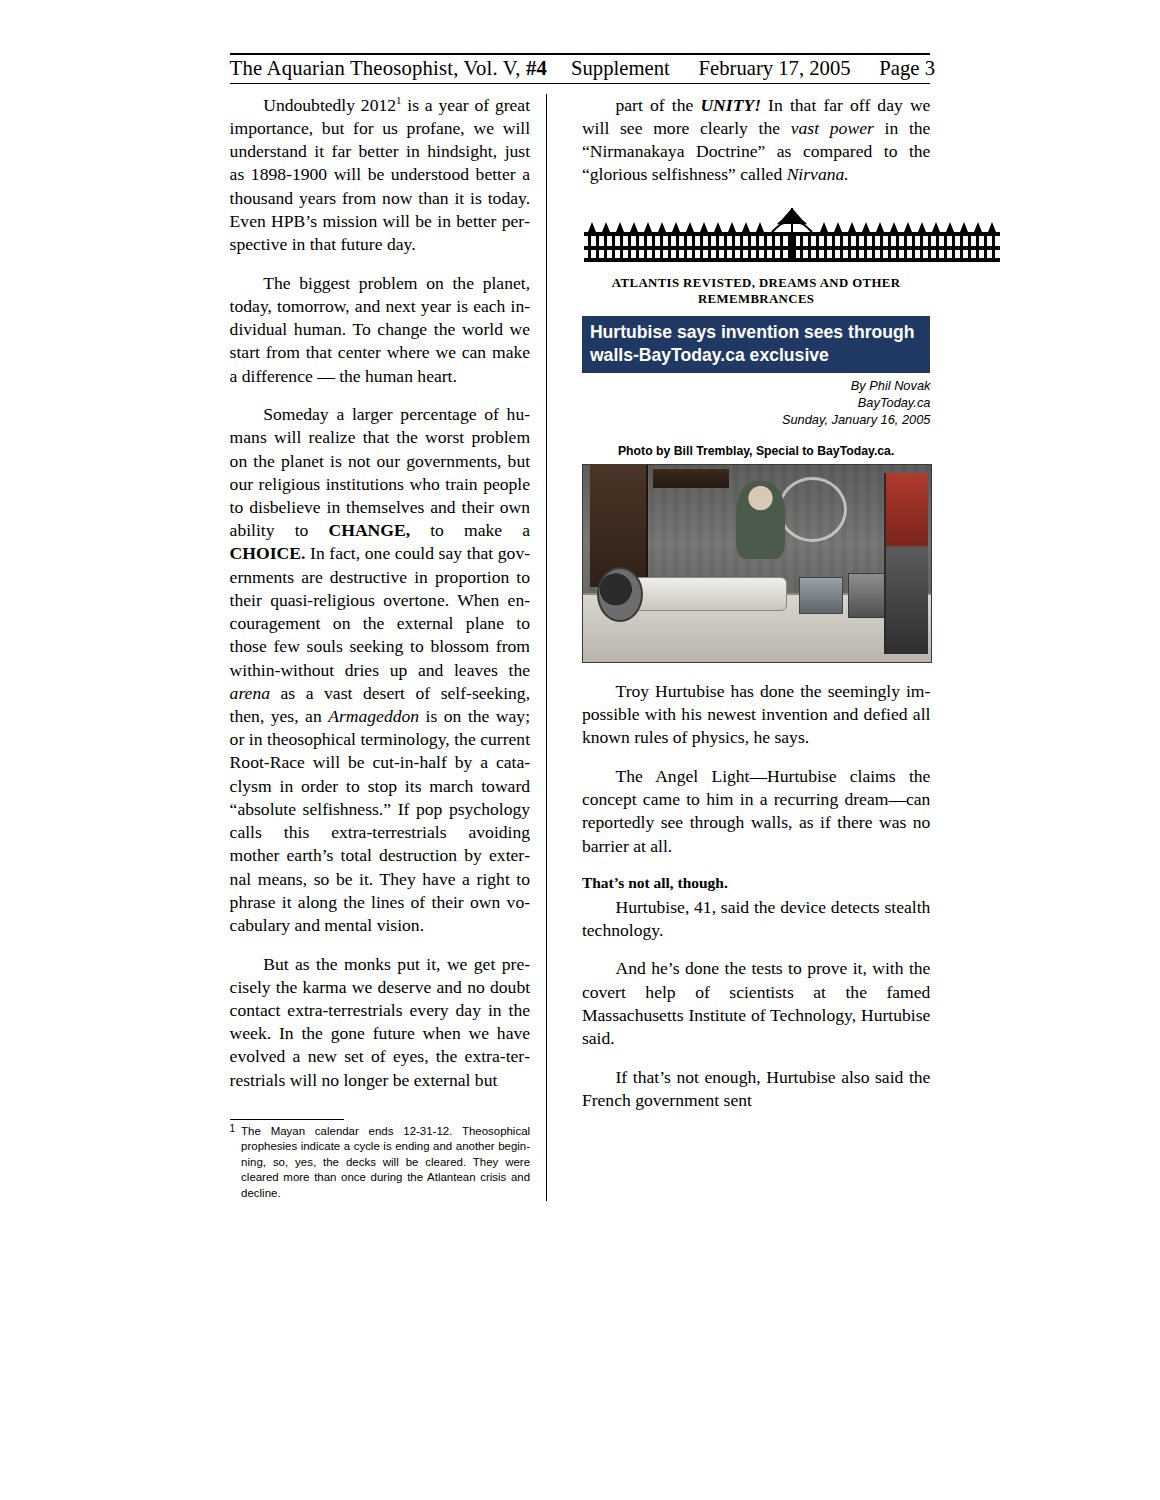The Aquarian Theosophist, Vol. V, #4 Supplement February 17, 2005 Page 3
Undoubtedly 20121 is a year of great importance, but for us profane, we will understand it far better in hindsight, just as 1898-1900 will be understood better a thousand years from now than it is today. Even HPB’s mission will be in better perspective in that future day.
The biggest problem on the planet, today, tomorrow, and next year is each individual human. To change the world we start from that center where we can make a difference — the human heart.
Someday a larger percentage of humans will realize that the worst problem on the planet is not our governments, but our religious institutions who train people to disbelieve in themselves and their own ability to CHANGE, to make a CHOICE. In fact, one could say that governments are destructive in proportion to their quasi-religious overtone. When encouragement on the external plane to those few souls seeking to blossom from within-without dries up and leaves the arena as a vast desert of self-seeking, then, yes, an Armageddon is on the way; or in theosophical terminology, the current Root-Race will be cut-in-half by a cataclysm in order to stop its march toward “absolute selfishness.” If pop psychology calls this extra-terrestrials avoiding mother earth’s total destruction by external means, so be it. They have a right to phrase it along the lines of their own vocabulary and mental vision.
But as the monks put it, we get precisely the karma we deserve and no doubt contact extra-terrestrials every day in the week. In the gone future when we have evolved a new set of eyes, the extra-terrestrials will no longer be external but
1 The Mayan calendar ends 12-31-12. Theosophical prophesies indicate a cycle is ending and another beginning, so, yes, the decks will be cleared. They were cleared more than once during the Atlantean crisis and decline.
part of the UNITY! In that far off day we will see more clearly the vast power in the “Nirmanakaya Doctrine” as compared to the “glorious selfishness” called Nirvana.
ATLANTIS REVISTED, DREAMS AND OTHER
REMEMBRANCES
Hurtubise says invention sees through walls-BayToday.ca exclusive
By Phil Novak
BayToday.ca
Sunday, January 16, 2005
Photo by Bill Tremblay, Special to BayToday.ca.
Troy Hurtubise has done the seemingly impossible with his newest invention and defied all known rules of physics, he says.
The Angel Light—Hurtubise claims the concept came to him in a recurring dream—can reportedly see through walls, as if there was no barrier at all.
That’s not all, though.
Hurtubise, 41, said the device detects stealth technology.
And he’s done the tests to prove it, with the covert help of scientists at the famed Massachusetts Institute of Technology, Hurtubise said.
If that’s not enough, Hurtubise also said the French government sent